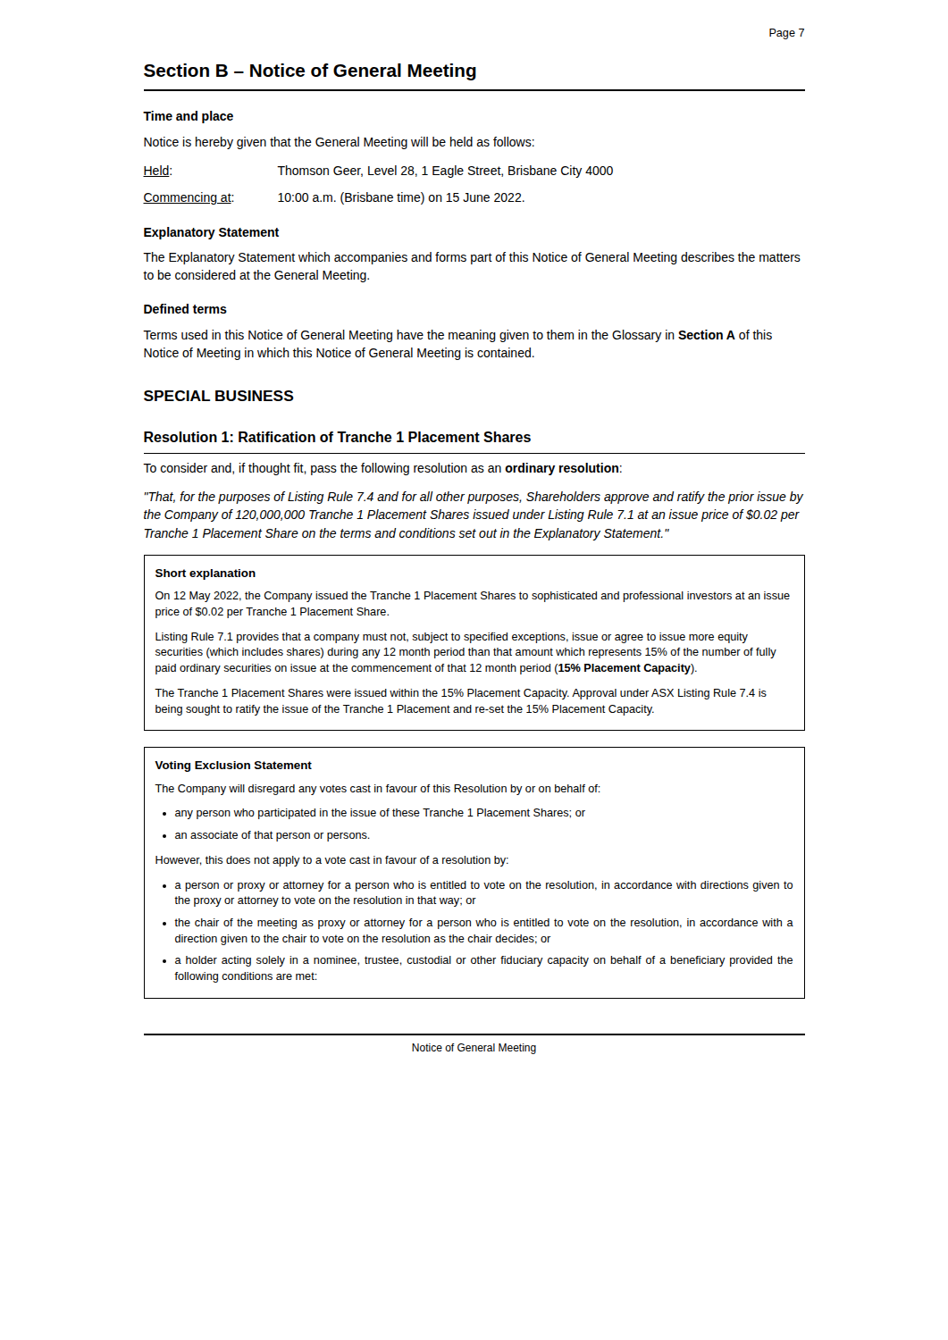Page 7
Section B – Notice of General Meeting
Time and place
Notice is hereby given that the General Meeting will be held as follows:
Held:
Thomson Geer, Level 28, 1 Eagle Street, Brisbane City 4000
Commencing at:
10:00 a.m. (Brisbane time) on 15 June 2022.
Explanatory Statement
The Explanatory Statement which accompanies and forms part of this Notice of General Meeting describes the matters to be considered at the General Meeting.
Defined terms
Terms used in this Notice of General Meeting have the meaning given to them in the Glossary in Section A of this Notice of Meeting in which this Notice of General Meeting is contained.
SPECIAL BUSINESS
Resolution 1: Ratification of Tranche 1 Placement Shares
To consider and, if thought fit, pass the following resolution as an ordinary resolution:
"That, for the purposes of Listing Rule 7.4 and for all other purposes, Shareholders approve and ratify the prior issue by the Company of 120,000,000 Tranche 1 Placement Shares issued under Listing Rule 7.1 at an issue price of $0.02 per Tranche 1 Placement Share on the terms and conditions set out in the Explanatory Statement."
Short explanation
On 12 May 2022, the Company issued the Tranche 1 Placement Shares to sophisticated and professional investors at an issue price of $0.02 per Tranche 1 Placement Share.
Listing Rule 7.1 provides that a company must not, subject to specified exceptions, issue or agree to issue more equity securities (which includes shares) during any 12 month period than that amount which represents 15% of the number of fully paid ordinary securities on issue at the commencement of that 12 month period (15% Placement Capacity).
The Tranche 1 Placement Shares were issued within the 15% Placement Capacity. Approval under ASX Listing Rule 7.4 is being sought to ratify the issue of the Tranche 1 Placement and re-set the 15% Placement Capacity.
Voting Exclusion Statement
The Company will disregard any votes cast in favour of this Resolution by or on behalf of:
any person who participated in the issue of these Tranche 1 Placement Shares; or
an associate of that person or persons.
However, this does not apply to a vote cast in favour of a resolution by:
a person or proxy or attorney for a person who is entitled to vote on the resolution, in accordance with directions given to the proxy or attorney to vote on the resolution in that way; or
the chair of the meeting as proxy or attorney for a person who is entitled to vote on the resolution, in accordance with a direction given to the chair to vote on the resolution as the chair decides; or
a holder acting solely in a nominee, trustee, custodial or other fiduciary capacity on behalf of a beneficiary provided the following conditions are met:
Notice of General Meeting